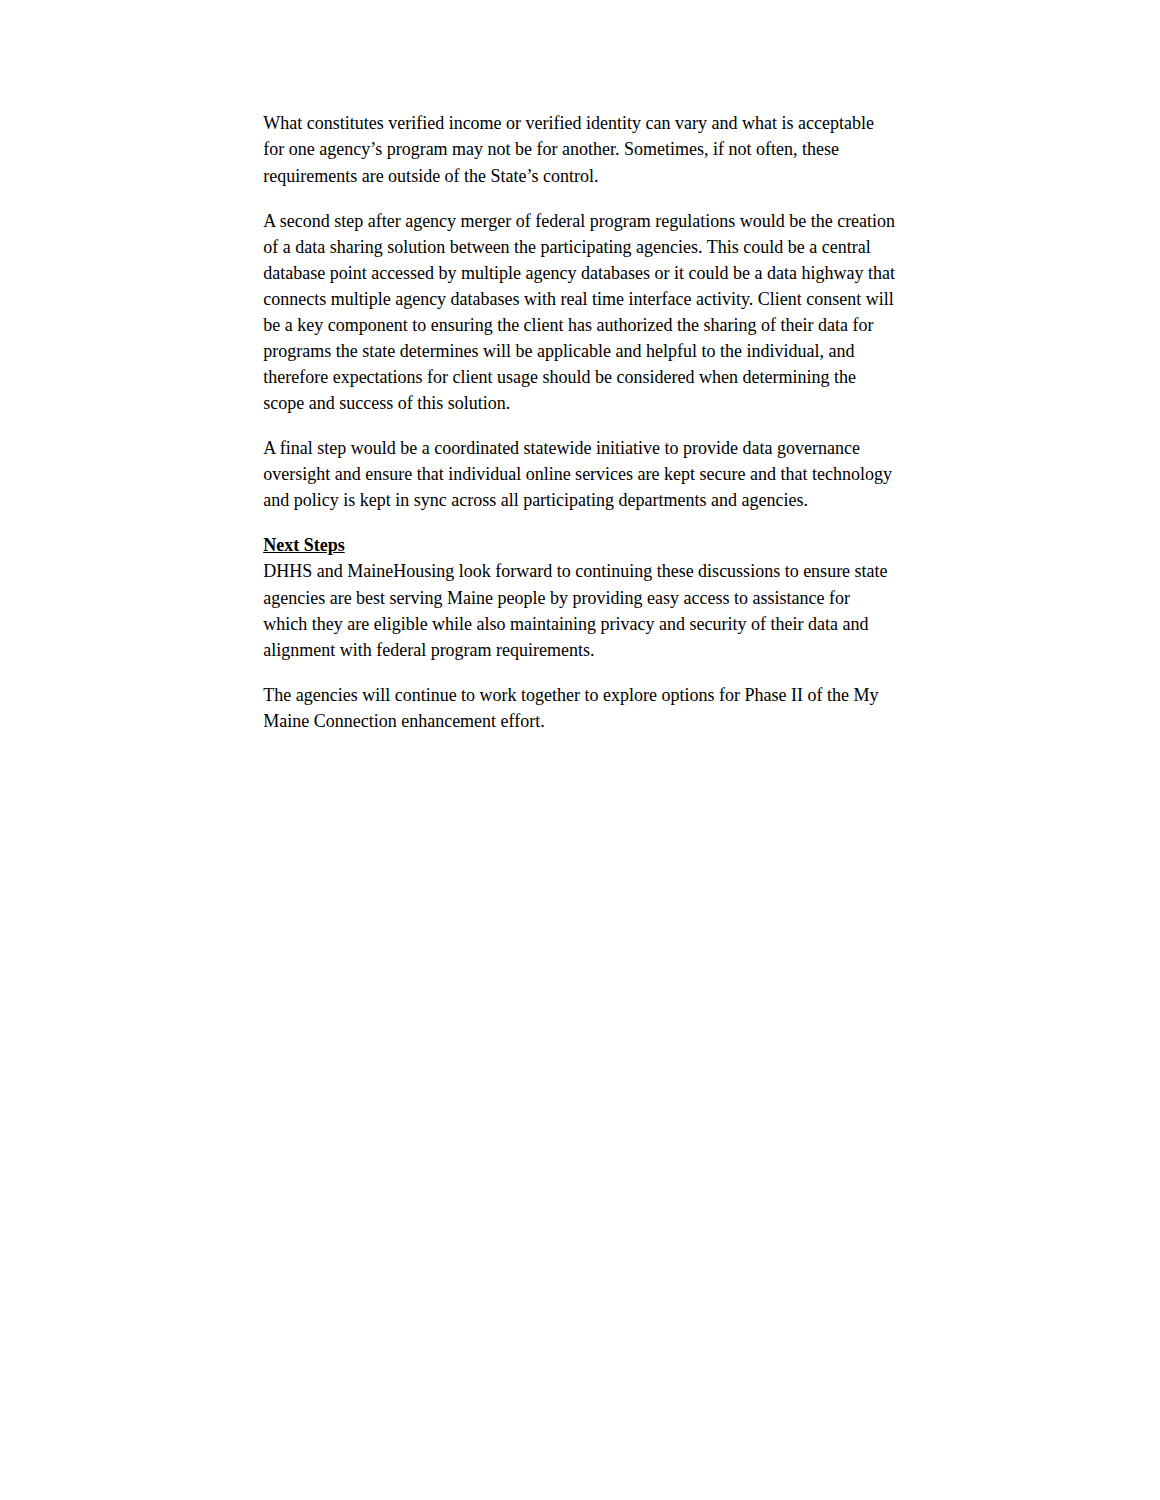What constitutes verified income or verified identity can vary and what is acceptable for one agency’s program may not be for another. Sometimes, if not often, these requirements are outside of the State’s control.
A second step after agency merger of federal program regulations would be the creation of a data sharing solution between the participating agencies. This could be a central database point accessed by multiple agency databases or it could be a data highway that connects multiple agency databases with real time interface activity. Client consent will be a key component to ensuring the client has authorized the sharing of their data for programs the state determines will be applicable and helpful to the individual, and therefore expectations for client usage should be considered when determining the scope and success of this solution.
A final step would be a coordinated statewide initiative to provide data governance oversight and ensure that individual online services are kept secure and that technology and policy is kept in sync across all participating departments and agencies.
Next Steps
DHHS and MaineHousing look forward to continuing these discussions to ensure state agencies are best serving Maine people by providing easy access to assistance for which they are eligible while also maintaining privacy and security of their data and alignment with federal program requirements.
The agencies will continue to work together to explore options for Phase II of the My Maine Connection enhancement effort.